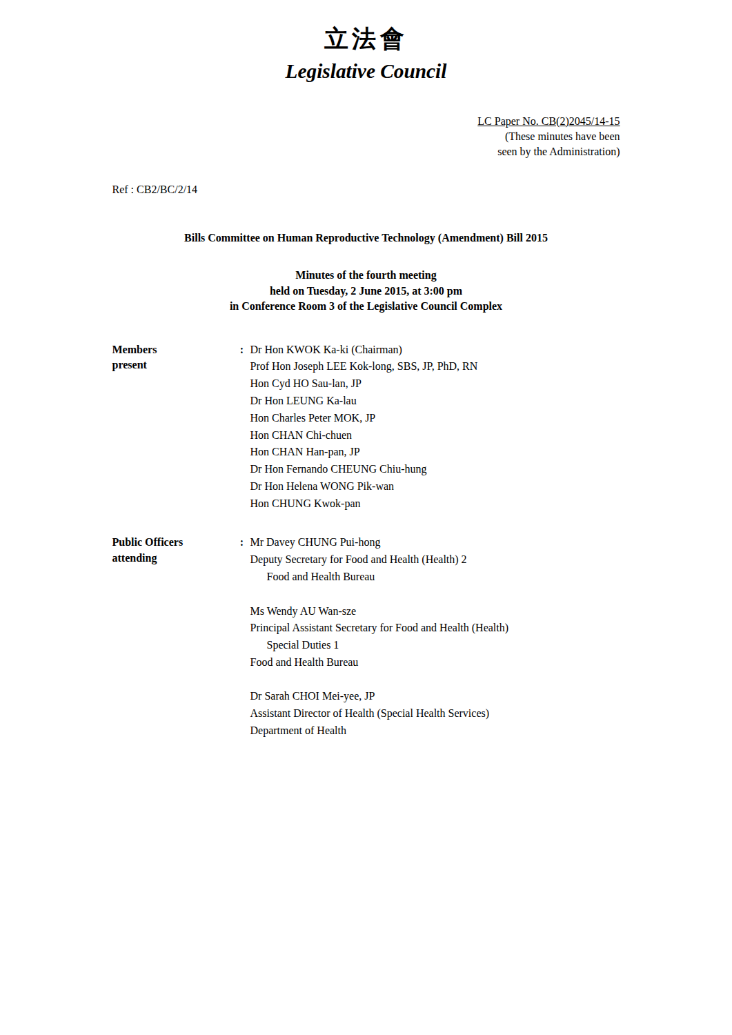立法會
Legislative Council
LC Paper No. CB(2)2045/14-15 (These minutes have been
seen by the Administration)
Ref : CB2/BC/2/14
Bills Committee on Human Reproductive Technology (Amendment) Bill 2015
Minutes of the fourth meeting
held on Tuesday, 2 June 2015, at 3:00 pm
in Conference Room 3 of the Legislative Council Complex
| Members present | : | Dr Hon KWOK Ka-ki (Chairman) Prof Hon Joseph LEE Kok-long, SBS, JP, PhD, RN Hon Cyd HO Sau-lan, JP Dr Hon LEUNG Ka-lau Hon Charles Peter MOK, JP Hon CHAN Chi-chuen Hon CHAN Han-pan, JP Dr Hon Fernando CHEUNG Chiu-hung Dr Hon Helena WONG Pik-wan Hon CHUNG Kwok-pan |
| Public Officers attending | : | Mr Davey CHUNG Pui-hong Deputy Secretary for Food and Health (Health) 2 Food and Health Bureau Ms Wendy AU Wan-sze Principal Assistant Secretary for Food and Health (Health) Special Duties 1 Food and Health Bureau Dr Sarah CHOI Mei-yee, JP Assistant Director of Health (Special Health Services) Department of Health |